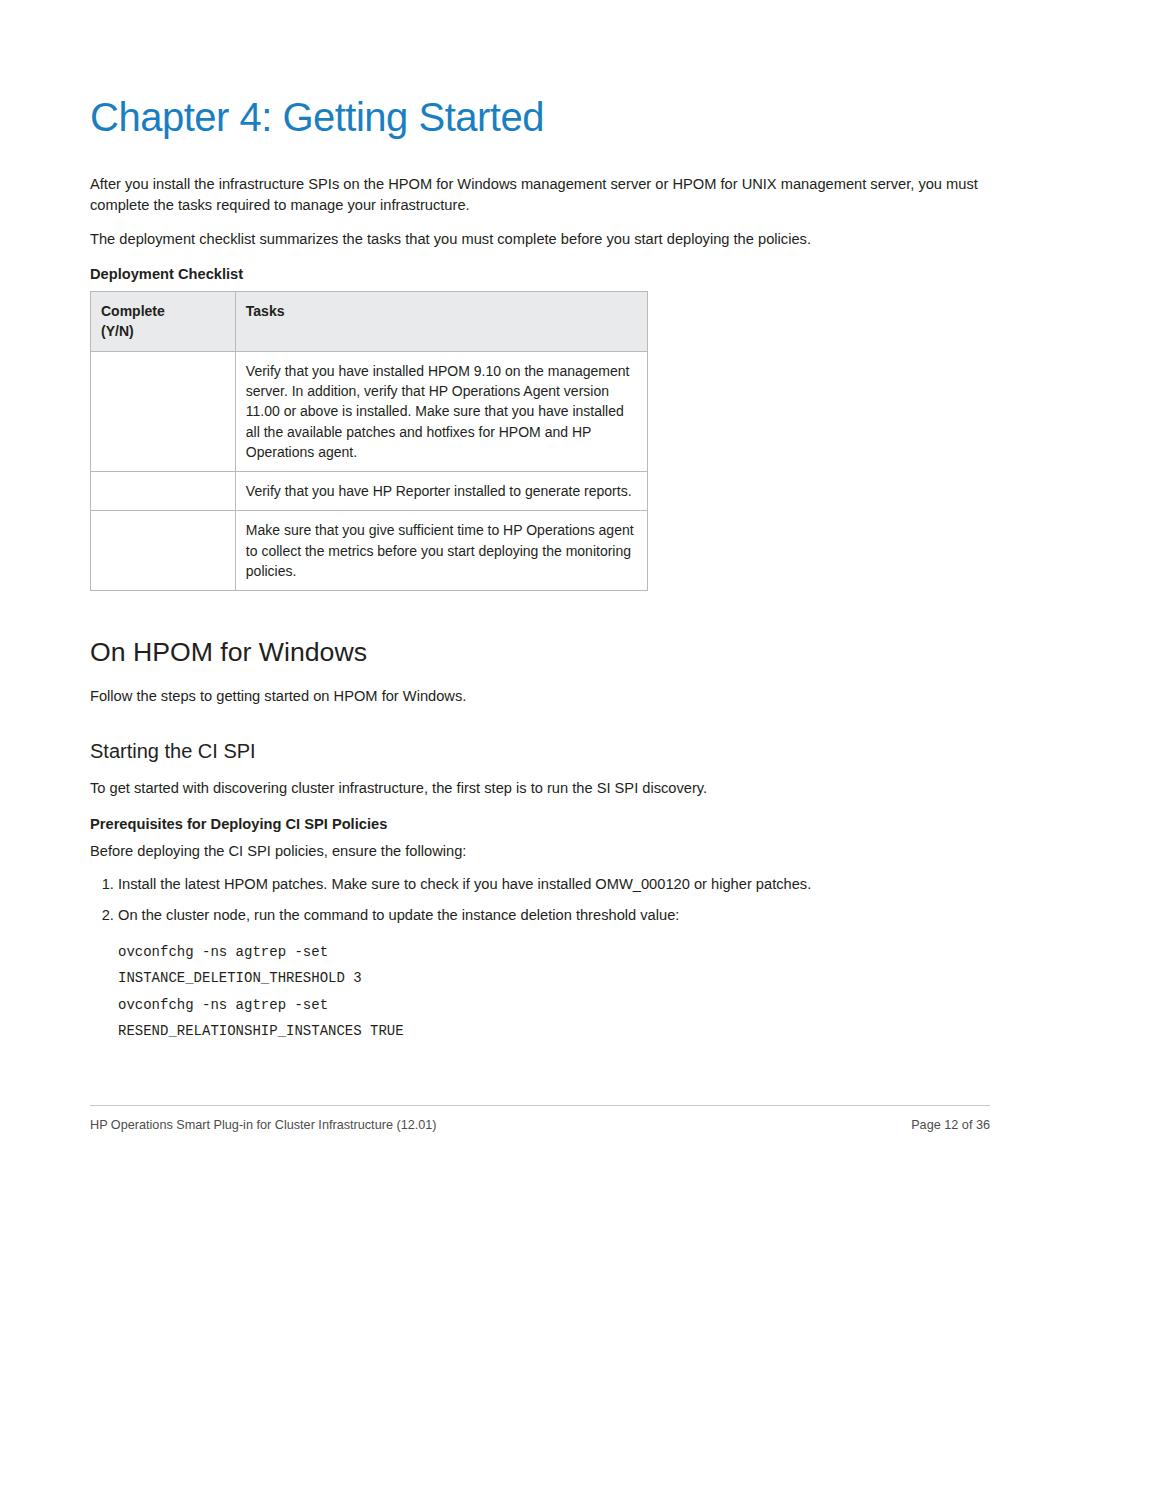Chapter 4: Getting Started
After you install the infrastructure SPIs on the HPOM for Windows management server or HPOM for UNIX management server, you must complete the tasks required to manage your infrastructure.
The deployment checklist summarizes the tasks that you must complete before you start deploying the policies.
Deployment Checklist
| Complete (Y/N) | Tasks |
| --- | --- |
| | Verify that you have installed HPOM 9.10 on the management server. In addition, verify that HP Operations Agent version 11.00 or above is installed. Make sure that you have installed all the available patches and hotfixes for HPOM and HP Operations agent. |
| | Verify that you have HP Reporter installed to generate reports. |
| | Make sure that you give sufficient time to HP Operations agent to collect the metrics before you start deploying the monitoring policies. |
On HPOM for Windows
Follow the steps to getting started on HPOM for Windows.
Starting the CI SPI
To get started with discovering cluster infrastructure, the first step is to run the SI SPI discovery.
Prerequisites for Deploying CI SPI Policies
Before deploying the CI SPI policies, ensure the following:
Install the latest HPOM patches. Make sure to check if you have installed OMW_000120 or higher patches.
On the cluster node, run the command to update the instance deletion threshold value:
ovconfchg -ns agtrep -set
INSTANCE_DELETION_THRESHOLD 3
ovconfchg -ns agtrep -set
RESEND_RELATIONSHIP_INSTANCES TRUE
HP Operations Smart Plug-in for Cluster Infrastructure (12.01) Page 12 of 36